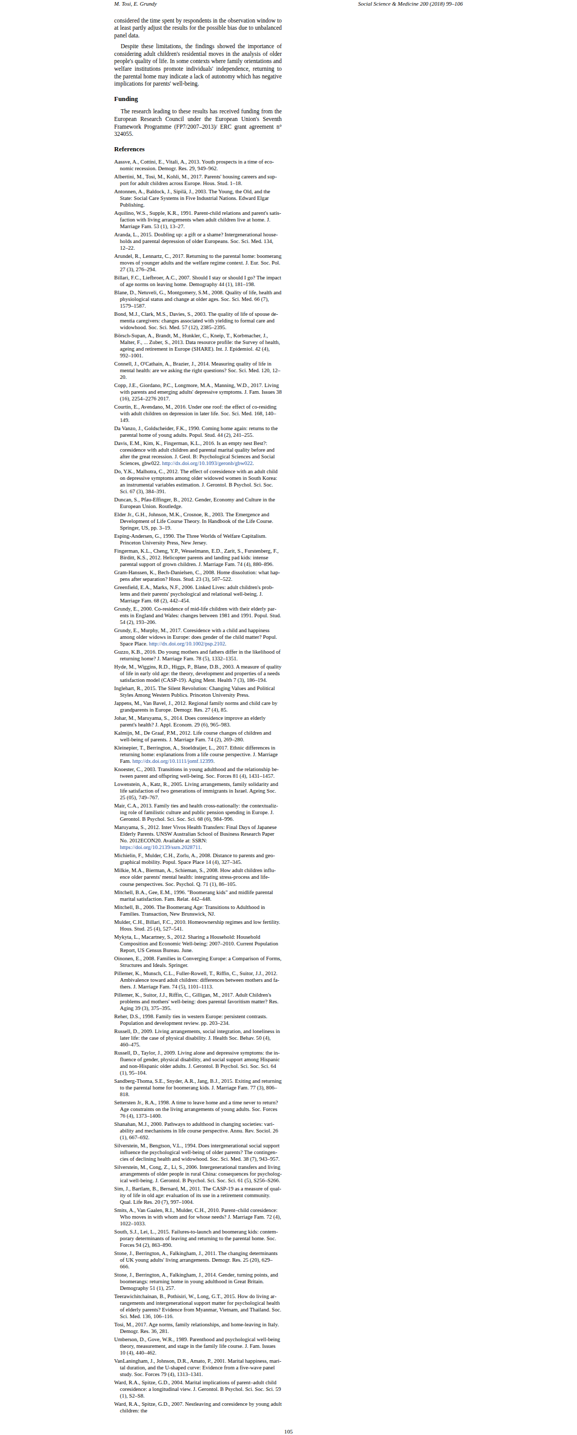M. Tosi, E. Grundy
Social Science & Medicine 200 (2018) 99–106
considered the time spent by respondents in the observation window to at least partly adjust the results for the possible bias due to unbalanced panel data.
Despite these limitations, the findings showed the importance of considering adult children's residential moves in the analysis of older people's quality of life. In some contexts where family orientations and welfare institutions promote individuals' independence, returning to the parental home may indicate a lack of autonomy which has negative implications for parents' well-being.
Funding
The research leading to these results has received funding from the European Research Council under the European Union's Seventh Framework Programme (FP7/2007–2013)/ ERC grant agreement n° 324055.
References
Aassve, A., Cottini, E., Vitali, A., 2013. Youth prospects in a time of economic recession. Demogr. Res. 29, 949–962.
Albertini, M., Tosi, M., Kohli, M., 2017. Parents' housing careers and support for adult children across Europe. Hous. Stud. 1–18.
Antonnen, A., Baldock, J., Sipilä, J., 2003. The Young, the Old, and the State: Social Care Systems in Five Industrial Nations. Edward Elgar Publishing.
Aquilino, W.S., Supple, K.R., 1991. Parent-child relations and parent's satisfaction with living arrangements when adult children live at home. J. Marriage Fam. 53 (1), 13–27.
Aranda, L., 2015. Doubling up: a gift or a shame? Intergenerational households and parental depression of older Europeans. Soc. Sci. Med. 134, 12–22.
Arundel, R., Lennartz, C., 2017. Returning to the parental home: boomerang moves of younger adults and the welfare regime context. J. Eur. Soc. Pol. 27 (3), 276–294.
Billari, F.C., Liefbroer, A.C., 2007. Should I stay or should I go? The impact of age norms on leaving home. Demography 44 (1), 181–198.
Blane, D., Netuveli, G., Montgomery, S.M., 2008. Quality of life, health and physiological status and change at older ages. Soc. Sci. Med. 66 (7), 1579–1587.
Bond, M.J., Clark, M.S., Davies, S., 2003. The quality of life of spouse dementia caregivers: changes associated with yielding to formal care and widowhood. Soc. Sci. Med. 57 (12), 2385–2395.
Börsch-Supan, A., Brandt, M., Hunkler, C., Kneip, T., Korbmacher, J., Malter, F., ... Zuber, S., 2013. Data resource profile: the Survey of health, ageing and retirement in Europe (SHARE). Int. J. Epidemiol. 42 (4), 992–1001.
Connell, J., O'Cathain, A., Brazier, J., 2014. Measuring quality of life in mental health: are we asking the right questions? Soc. Sci. Med. 120, 12–20.
Copp, J.E., Giordano, P.C., Longmore, M.A., Manning, W.D., 2017. Living with parents and emerging adults' depressive symptoms. J. Fam. Issues 38 (16), 2254–2276 2017.
Courtin, E., Avendano, M., 2016. Under one roof: the effect of co-residing with adult children on depression in later life. Soc. Sci. Med. 168, 140–149.
Da Vanzo, J., Goldscheider, F.K., 1990. Coming home again: returns to the parental home of young adults. Popul. Stud. 44 (2), 241–255.
Davis, E.M., Kim, K., Fingerman, K.L., 2016. Is an empty nest Best?: coresidence with adult children and parental marital quality before and after the great recession. J. Geol. B: Psychological Sciences and Social Sciences, gbw022. http://dx.doi.org/10.1093/geronb/gbw022.
Do, Y.K., Malhotra, C., 2012. The effect of coresidence with an adult child on depressive symptoms among older widowed women in South Korea: an instrumental variables estimation. J. Gerontol. B Psychol. Sci. Soc. Sci. 67 (3), 384–391.
Duncan, S., Pfau-Effinger, B., 2012. Gender, Economy and Culture in the European Union. Routledge.
Elder Jr., G.H., Johnson, M.K., Crosnoe, R., 2003. The Emergence and Development of Life Course Theory. In Handbook of the Life Course. Springer, US, pp. 3–19.
Esping-Andersen, G., 1990. The Three Worlds of Welfare Capitalism. Princeton University Press, New Jersey.
Fingerman, K.L., Cheng, Y.P., Wesselmann, E.D., Zarit, S., Furstenberg, F., Birditt, K.S., 2012. Helicopter parents and landing pad kids: intense parental support of grown children. J. Marriage Fam. 74 (4), 880–896.
Gram-Hanssen, K., Bech-Danielsen, C., 2008. Home dissolution: what happens after separation? Hous. Stud. 23 (3), 507–522.
Greenfield, E.A., Marks, N.F., 2006. Linked Lives: adult children's problems and their parents' psychological and relational well-being. J. Marriage Fam. 68 (2), 442–454.
Grundy, E., 2000. Co-residence of mid-life children with their elderly parents in England and Wales: changes between 1981 and 1991. Popul. Stud. 54 (2), 193–206.
Grundy, E., Murphy, M., 2017. Coresidence with a child and happiness among older widows in Europe: does gender of the child matter? Popul. Space Place. http://dx.doi.org/10.1002/psp.2102.
Guzzo, K.B., 2016. Do young mothers and fathers differ in the likelihood of returning home? J. Marriage Fam. 78 (5), 1332–1351.
Hyde, M., Wiggins, R.D., Higgs, P., Blane, D.B., 2003. A measure of quality of life in early old age: the theory, development and properties of a needs satisfaction model (CASP-19). Aging Ment. Health 7 (3), 186–194.
Inglehart, R., 2015. The Silent Revolution: Changing Values and Political Styles Among Western Publics. Princeton University Press.
Jappens, M., Van Bavel, J., 2012. Regional family norms and child care by grandparents in Europe. Demogr. Res. 27 (4), 85.
Johar, M., Maruyama, S., 2014. Does coresidence improve an elderly parent's health? J. Appl. Econom. 29 (6), 965–983.
Kalmijn, M., De Graaf, P.M., 2012. Life course changes of children and well-being of parents. J. Marriage Fam. 74 (2), 269–280.
Kleinepier, T., Berrington, A., Stoeldraijer, L., 2017. Ethnic differences in returning home: explanations from a life course perspective. J. Marriage Fam. http://dx.doi.org/10.1111/jomf.12399.
Knoester, C., 2003. Transitions in young adulthood and the relationship between parent and offspring well-being. Soc. Forces 81 (4), 1431–1457.
Lowenstein, A., Katz, R., 2005. Living arrangements, family solidarity and life satisfaction of two generations of immigrants in Israel. Ageing Soc. 25 (05), 749–767.
Mair, C.A., 2013. Family ties and health cross-nationally: the contextualizing role of familistic culture and public pension spending in Europe. J. Gerontol. B Psychol. Sci. Soc. Sci. 68 (6), 984–996.
Maruyama, S., 2012. Inter Vivos Health Transfers: Final Days of Japanese Elderly Parents. UNSW Australian School of Business Research Paper No. 2012ECON20. Available at: SSRN: https://doi.org/10.2139/ssrn.2028711.
Michielin, F., Mulder, C.H., Zorlu, A., 2008. Distance to parents and geographical mobility. Popul. Space Place 14 (4), 327–345.
Milkie, M.A., Bierman, A., Schieman, S., 2008. How adult children influence older parents' mental health: integrating stress-process and life-course perspectives. Soc. Psychol. Q. 71 (1), 86–105.
Mitchell, B.A., Gee, E.M., 1996. "Boomerang kids" and midlife parental marital satisfaction. Fam. Relat. 442–448.
Mitchell, B., 2006. The Boomerang Age: Transitions to Adulthood in Families. Transaction, New Brunswick, NJ.
Mulder, C.H., Billari, F.C., 2010. Homeownership regimes and low fertility. Hous. Stud. 25 (4), 527–541.
Mykyta, L., Macartney, S., 2012. Sharing a Household: Household Composition and Economic Well-being: 2007–2010. Current Population Report, US Census Bureau. June.
Oinonen, E., 2008. Families in Converging Europe: a Comparison of Forms, Structures and Ideals. Springer.
Pillemer, K., Munsch, C.L., Fuller-Rowell, T., Riffin, C., Suitor, J.J., 2012. Ambivalence toward adult children: differences between mothers and fathers. J. Marriage Fam. 74 (5), 1101–1113.
Pillemer, K., Suitor, J.J., Riffin, C., Gilligan, M., 2017. Adult Children's problems and mothers' well-being: does parental favoritism matter? Res. Aging 39 (3), 375–395.
Reher, D.S., 1998. Family ties in western Europe: persistent contrasts. Population and development review. pp. 203–234.
Russell, D., 2009. Living arrangements, social integration, and loneliness in later life: the case of physical disability. J. Health Soc. Behav. 50 (4), 460–475.
Russell, D., Taylor, J., 2009. Living alone and depressive symptoms: the influence of gender, physical disability, and social support among Hispanic and non-Hispanic older adults. J. Gerontol. B Psychol. Sci. Soc. Sci. 64 (1), 95–104.
Sandberg-Thoma, S.E., Snyder, A.R., Jang, B.J., 2015. Exiting and returning to the parental home for boomerang kids. J. Marriage Fam. 77 (3), 806–818.
Settersten Jr., R.A., 1998. A time to leave home and a time never to return? Age constraints on the living arrangements of young adults. Soc. Forces 76 (4), 1373–1400.
Shanahan, M.J., 2000. Pathways to adulthood in changing societies: variability and mechanisms in life course perspective. Annu. Rev. Sociol. 26 (1), 667–692.
Silverstein, M., Bengtson, V.L., 1994. Does intergenerational social support influence the psychological well-being of older parents? The contingencies of declining health and widowhood. Soc. Sci. Med. 38 (7), 943–957.
Silverstein, M., Cong, Z., Li, S., 2006. Intergenerational transfers and living arrangements of older people in rural China: consequences for psychological well-being. J. Gerontol. B Psychol. Sci. Soc. Sci. 61 (5), S256–S266.
Sim, J., Bartlam, B., Bernard, M., 2011. The CASP-19 as a measure of quality of life in old age: evaluation of its use in a retirement community. Qual. Life Res. 20 (7), 997–1004.
Smits, A., Van Gaalen, R.I., Mulder, C.H., 2010. Parent–child coresidence: Who moves in with whom and for whose needs? J. Marriage Fam. 72 (4), 1022–1033.
South, S.J., Lei, L., 2015. Failures-to-launch and boomerang kids: contemporary determinants of leaving and returning to the parental home. Soc. Forces 94 (2), 863–890.
Stone, J., Berrington, A., Falkingham, J., 2011. The changing determinants of UK young adults' living arrangements. Demogr. Res. 25 (20), 629–666.
Stone, J., Berrington, A., Falkingham, J., 2014. Gender, turning points, and boomerangs: returning home in young adulthood in Great Britain. Demography 51 (1), 257.
Teerawichitchainan, B., Pothisiri, W., Long, G.T., 2015. How do living arrangements and intergenerational support matter for psychological health of elderly parents? Evidence from Myanmar, Vietnam, and Thailand. Soc. Sci. Med. 136, 106–116.
Tosi, M., 2017. Age norms, family relationships, and home-leaving in Italy. Demogr. Res. 36, 281.
Umberson, D., Gove, W.R., 1989. Parenthood and psychological well-being theory, measurement, and stage in the family life course. J. Fam. Issues 10 (4), 440–462.
VanLaningham, J., Johnson, D.R., Amato, P., 2001. Marital happiness, marital duration, and the U-shaped curve: Evidence from a five-wave panel study. Soc. Forces 79 (4), 1313–1341.
Ward, R.A., Spitze, G.D., 2004. Marital implications of parent–adult child coresidence: a longitudinal view. J. Gerontol. B Psychol. Sci. Soc. Sci. 59 (1), S2–S8.
Ward, R.A., Spitze, G.D., 2007. Nestleaving and coresidence by young adult children: the
105